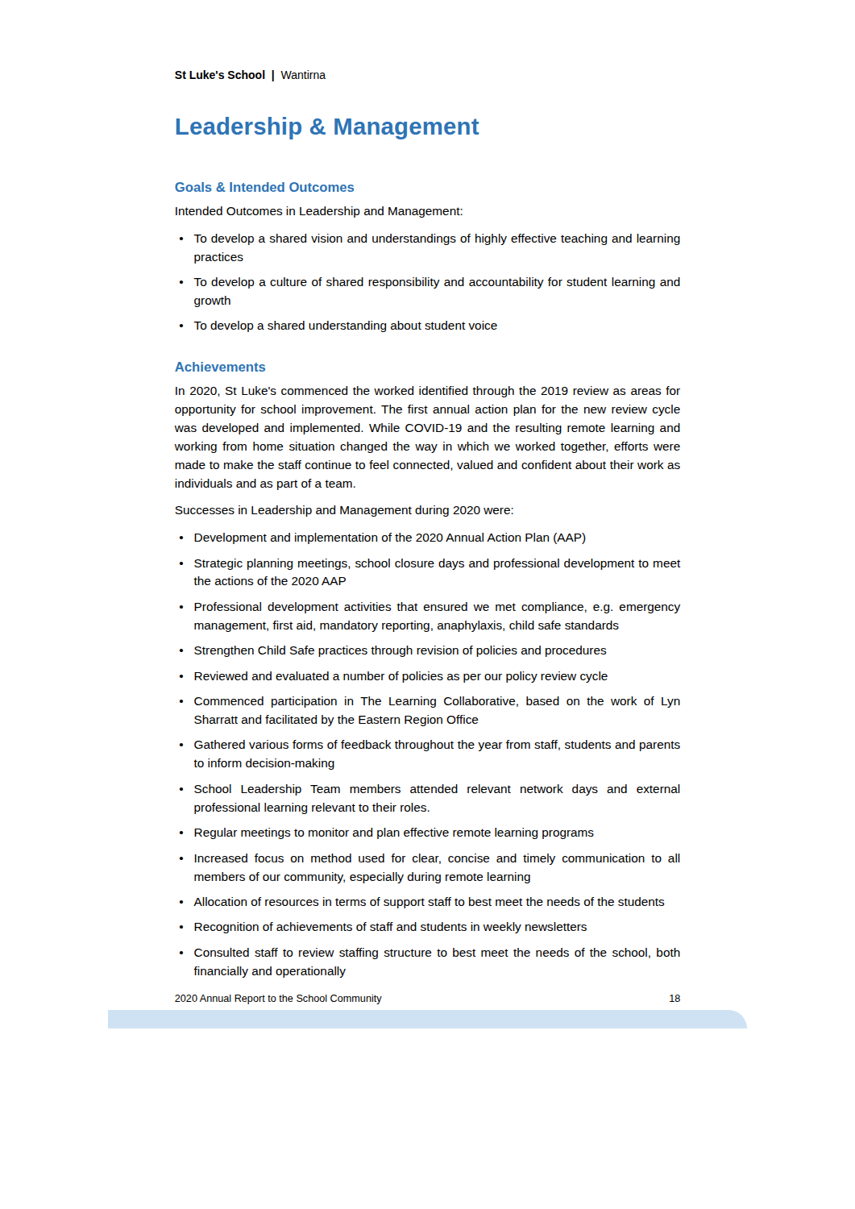St Luke's School | Wantirna
Leadership & Management
Goals & Intended Outcomes
Intended Outcomes in Leadership and Management:
To develop a shared vision and understandings of highly effective teaching and learning practices
To develop a culture of shared responsibility and accountability for student learning and growth
To develop a shared understanding about student voice
Achievements
In 2020, St Luke's commenced the worked identified through the 2019 review as areas for opportunity for school improvement. The first annual action plan for the new review cycle was developed and implemented. While COVID-19 and the resulting remote learning and working from home situation changed the way in which we worked together, efforts were made to make the staff continue to feel connected, valued and confident about their work as individuals and as part of a team.
Successes in Leadership and Management during 2020 were:
Development and implementation of the 2020 Annual Action Plan (AAP)
Strategic planning meetings, school closure days and professional development to meet the actions of the 2020 AAP
Professional development activities that ensured we met compliance, e.g. emergency management, first aid, mandatory reporting, anaphylaxis, child safe standards
Strengthen Child Safe practices through revision of policies and procedures
Reviewed and evaluated a number of policies as per our policy review cycle
Commenced participation in The Learning Collaborative, based on the work of Lyn Sharratt and facilitated by the Eastern Region Office
Gathered various forms of feedback throughout the year from staff, students and parents to inform decision-making
School Leadership Team members attended relevant network days and external professional learning relevant to their roles.
Regular meetings to monitor and plan effective remote learning programs
Increased focus on method used for clear, concise and timely communication to all members of our community, especially during remote learning
Allocation of resources in terms of support staff to best meet the needs of the students
Recognition of achievements of staff and students in weekly newsletters
Consulted staff to review staffing structure to best meet the needs of the school, both financially and operationally
2020 Annual Report to the School Community
18